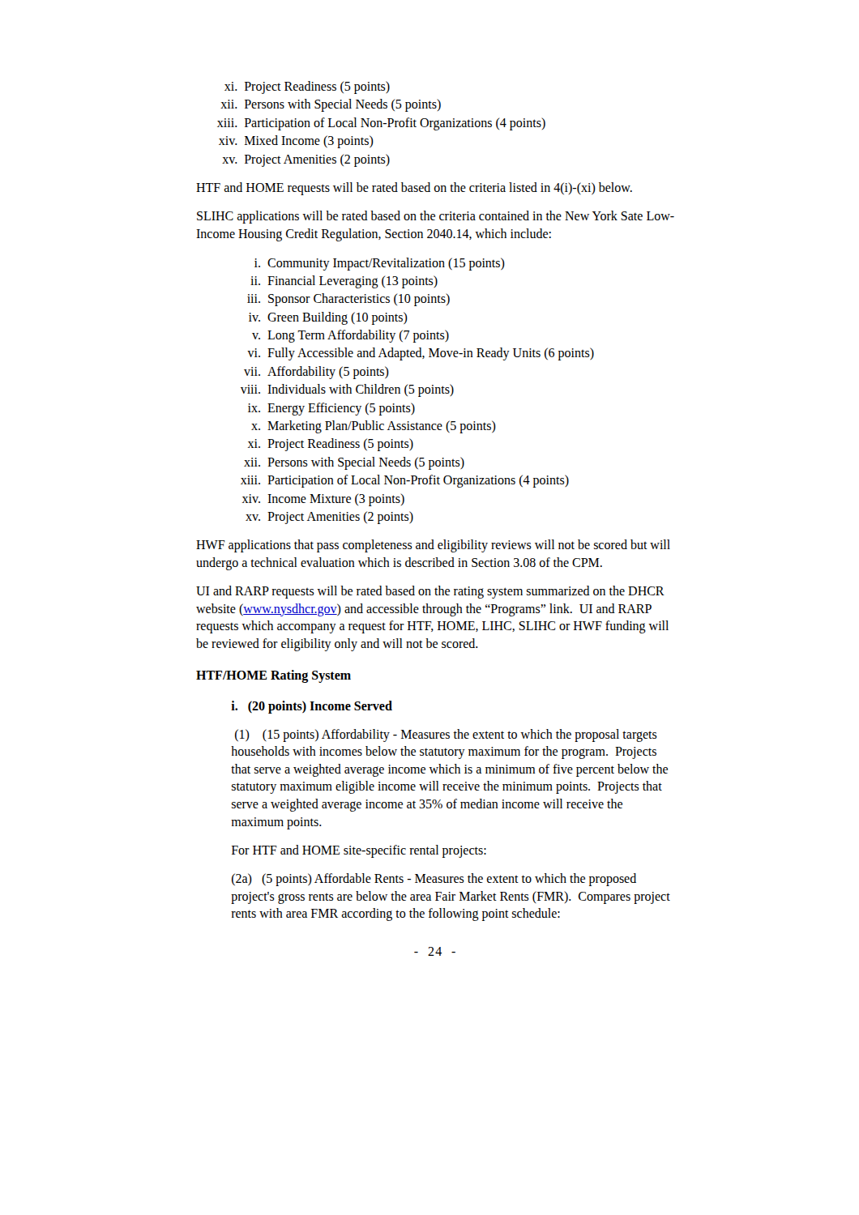xi. Project Readiness (5 points)
xii. Persons with Special Needs (5 points)
xiii. Participation of Local Non-Profit Organizations (4 points)
xiv. Mixed Income (3 points)
xv. Project Amenities (2 points)
HTF and HOME requests will be rated based on the criteria listed in 4(i)-(xi) below.
SLIHC applications will be rated based on the criteria contained in the New York Sate Low-Income Housing Credit Regulation, Section 2040.14, which include:
i. Community Impact/Revitalization (15 points)
ii. Financial Leveraging (13 points)
iii. Sponsor Characteristics (10 points)
iv. Green Building (10 points)
v. Long Term Affordability (7 points)
vi. Fully Accessible and Adapted, Move-in Ready Units (6 points)
vii. Affordability (5 points)
viii. Individuals with Children (5 points)
ix. Energy Efficiency (5 points)
x. Marketing Plan/Public Assistance (5 points)
xi. Project Readiness (5 points)
xii. Persons with Special Needs (5 points)
xiii. Participation of Local Non-Profit Organizations (4 points)
xiv. Income Mixture (3 points)
xv. Project Amenities (2 points)
HWF applications that pass completeness and eligibility reviews will not be scored but will undergo a technical evaluation which is described in Section 3.08 of the CPM.
UI and RARP requests will be rated based on the rating system summarized on the DHCR website (www.nysdhcr.gov) and accessible through the “Programs” link. UI and RARP requests which accompany a request for HTF, HOME, LIHC, SLIHC or HWF funding will be reviewed for eligibility only and will not be scored.
HTF/HOME Rating System
i. (20 points) Income Served
(1) (15 points) Affordability - Measures the extent to which the proposal targets households with incomes below the statutory maximum for the program. Projects that serve a weighted average income which is a minimum of five percent below the statutory maximum eligible income will receive the minimum points. Projects that serve a weighted average income at 35% of median income will receive the maximum points.
For HTF and HOME site-specific rental projects:
(2a) (5 points) Affordable Rents - Measures the extent to which the proposed project's gross rents are below the area Fair Market Rents (FMR). Compares project rents with area FMR according to the following point schedule:
- 24 -